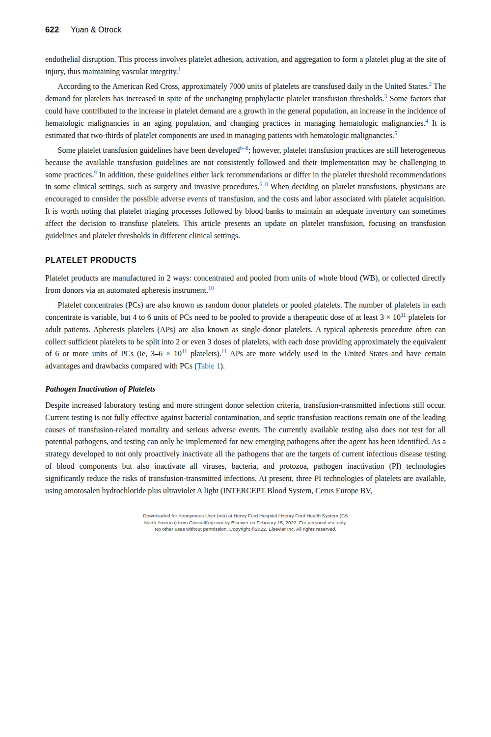622 Yuan & Otrock
endothelial disruption. This process involves platelet adhesion, activation, and aggregation to form a platelet plug at the site of injury, thus maintaining vascular integrity.1
According to the American Red Cross, approximately 7000 units of platelets are transfused daily in the United States.2 The demand for platelets has increased in spite of the unchanging prophylactic platelet transfusion thresholds.3 Some factors that could have contributed to the increase in platelet demand are a growth in the general population, an increase in the incidence of hematologic malignancies in an aging population, and changing practices in managing hematologic malignancies.4 It is estimated that two-thirds of platelet components are used in managing patients with hematologic malignancies.5
Some platelet transfusion guidelines have been developed6–8; however, platelet transfusion practices are still heterogeneous because the available transfusion guidelines are not consistently followed and their implementation may be challenging in some practices.9 In addition, these guidelines either lack recommendations or differ in the platelet threshold recommendations in some clinical settings, such as surgery and invasive procedures.6–8 When deciding on platelet transfusions, physicians are encouraged to consider the possible adverse events of transfusion, and the costs and labor associated with platelet acquisition. It is worth noting that platelet triaging processes followed by blood banks to maintain an adequate inventory can sometimes affect the decision to transfuse platelets. This article presents an update on platelet transfusion, focusing on transfusion guidelines and platelet thresholds in different clinical settings.
Platelet Products
Platelet products are manufactured in 2 ways: concentrated and pooled from units of whole blood (WB), or collected directly from donors via an automated apheresis instrument.10
Platelet concentrates (PCs) are also known as random donor platelets or pooled platelets. The number of platelets in each concentrate is variable, but 4 to 6 units of PCs need to be pooled to provide a therapeutic dose of at least 3 × 1011 platelets for adult patients. Apheresis platelets (APs) are also known as single-donor platelets. A typical apheresis procedure often can collect sufficient platelets to be split into 2 or even 3 doses of platelets, with each dose providing approximately the equivalent of 6 or more units of PCs (ie, 3–6 × 1011 platelets).11 APs are more widely used in the United States and have certain advantages and drawbacks compared with PCs (Table 1).
Pathogen Inactivation of Platelets
Despite increased laboratory testing and more stringent donor selection criteria, transfusion-transmitted infections still occur. Current testing is not fully effective against bacterial contamination, and septic transfusion reactions remain one of the leading causes of transfusion-related mortality and serious adverse events. The currently available testing also does not test for all potential pathogens, and testing can only be implemented for new emerging pathogens after the agent has been identified. As a strategy developed to not only proactively inactivate all the pathogens that are the targets of current infectious disease testing of blood components but also inactivate all viruses, bacteria, and protozoa, pathogen inactivation (PI) technologies significantly reduce the risks of transfusion-transmitted infections. At present, three PI technologies of platelets are available, using amotosalen hydrochloride plus ultraviolet A light (INTERCEPT Blood System, Cerus Europe BV,
Downloaded for Anonymous User (n/a) at Henry Ford Hospital / Henry Ford Health System (CS
North America) from ClinicalKey.com by Elsevier on February 15, 2022. For personal use only.
No other uses without permission. Copyright ©2022. Elsevier Inc. All rights reserved.